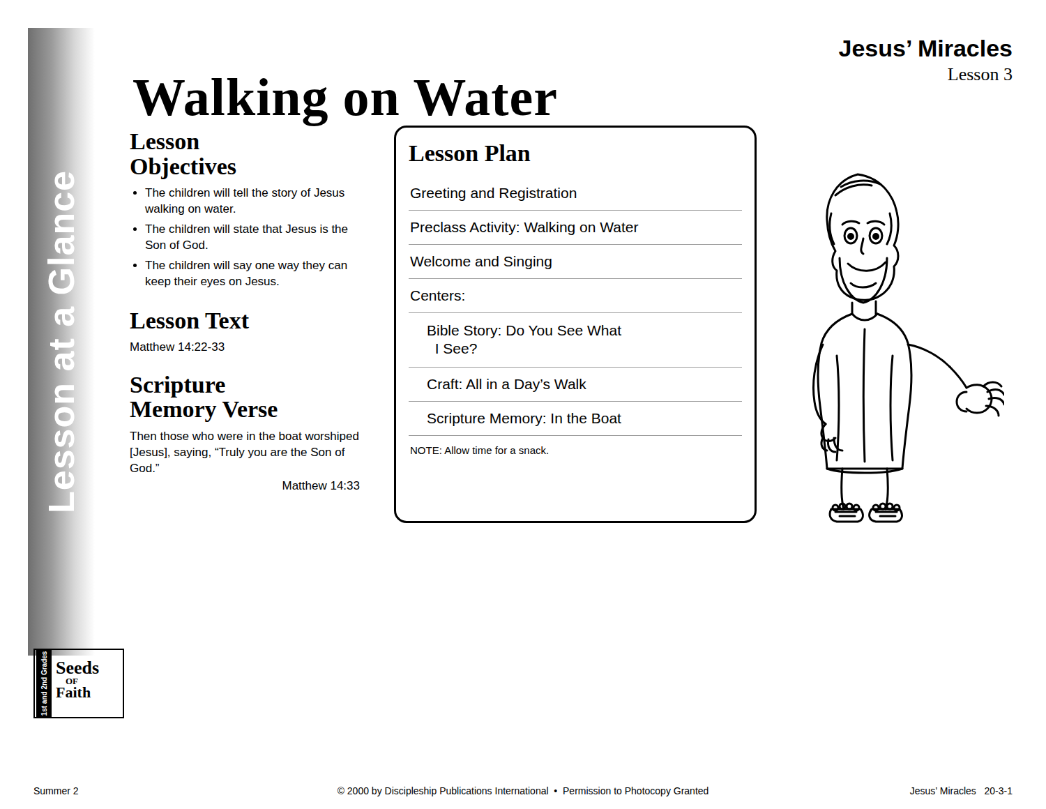Lesson at a Glance
Walking on Water
Jesus’ Miracles
Lesson 3
Lesson
Objectives
The children will tell the story of Jesus walking on water.
The children will state that Jesus is the Son of God.
The children will say one way they can keep their eyes on Jesus.
Lesson Text
Matthew 14:22-33
Scripture
Memory Verse
Then those who were in the boat worshiped [Jesus], saying, “Truly you are the Son of God.” Matthew 14:33
Lesson Plan
Greeting and Registration
Preclass Activity: Walking on Water
Welcome and Singing
Centers:
Bible Story: Do You See What
I See?
Craft: All in a Day’s Walk
Scripture Memory: In the Boat
NOTE: Allow time for a snack.
1st and 2nd Grades
Seeds
OF
Faith
Summer 2 © 2000 by Discipleship Publications International • Permission to Photocopy Granted Jesus’ Miracles 20-3-1